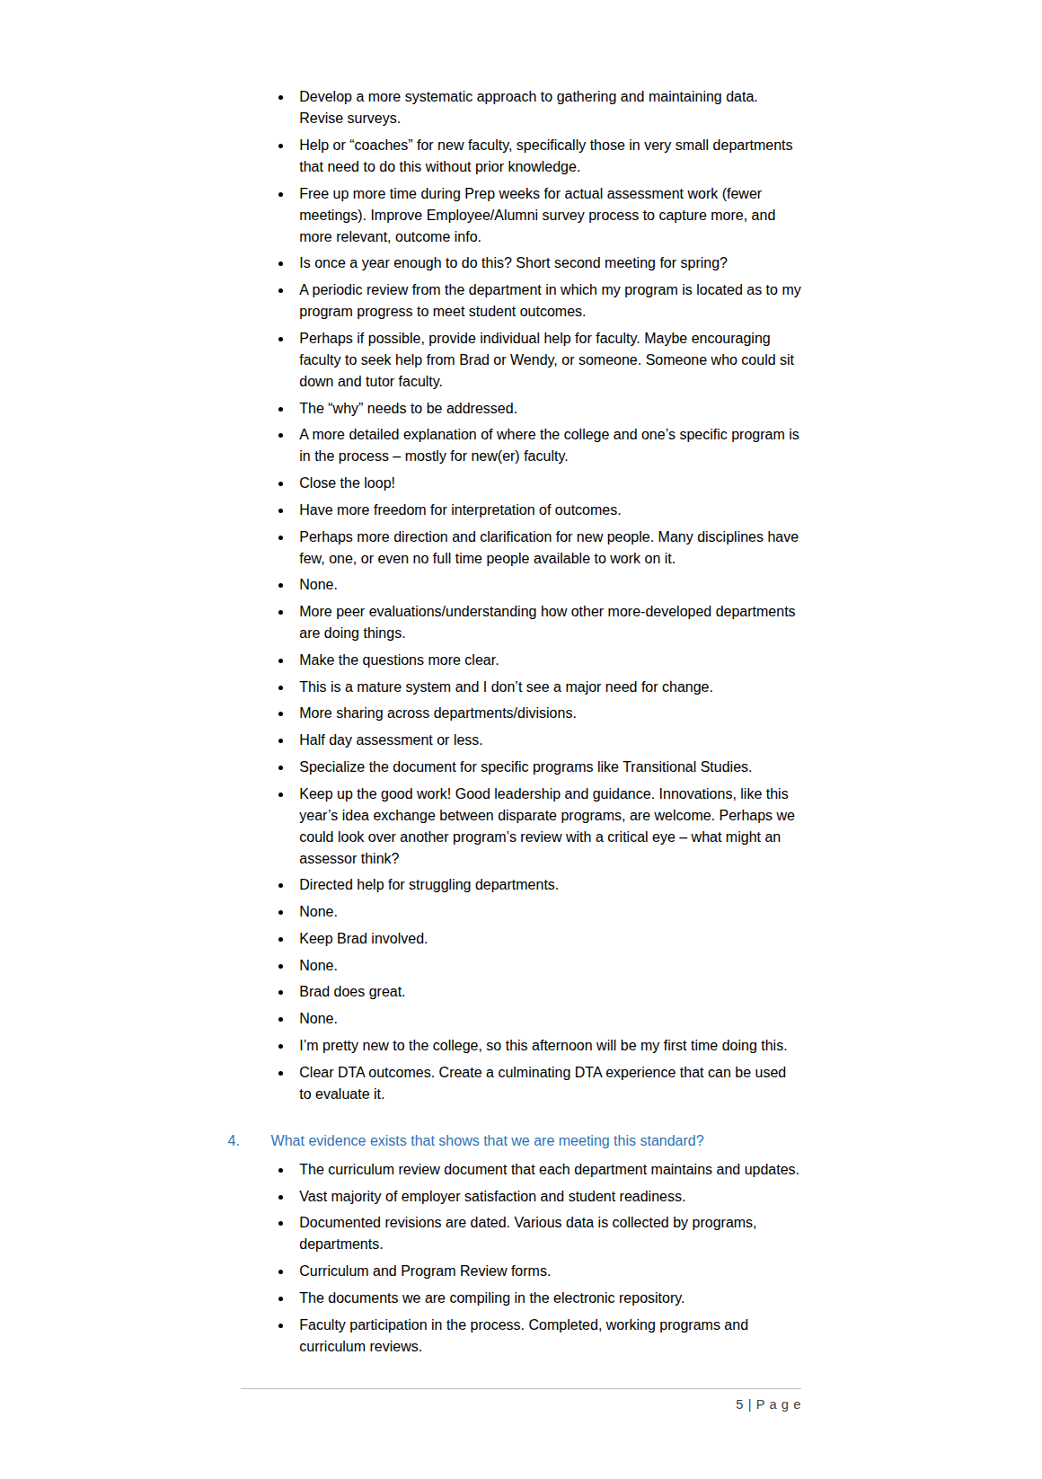Develop a more systematic approach to gathering and maintaining data. Revise surveys.
Help or “coaches” for new faculty, specifically those in very small departments that need to do this without prior knowledge.
Free up more time during Prep weeks for actual assessment work (fewer meetings). Improve Employee/Alumni survey process to capture more, and more relevant, outcome info.
Is once a year enough to do this? Short second meeting for spring?
A periodic review from the department in which my program is located as to my program progress to meet student outcomes.
Perhaps if possible, provide individual help for faculty. Maybe encouraging faculty to seek help from Brad or Wendy, or someone. Someone who could sit down and tutor faculty.
The “why” needs to be addressed.
A more detailed explanation of where the college and one’s specific program is in the process – mostly for new(er) faculty.
Close the loop!
Have more freedom for interpretation of outcomes.
Perhaps more direction and clarification for new people. Many disciplines have few, one, or even no full time people available to work on it.
None.
More peer evaluations/understanding how other more-developed departments are doing things.
Make the questions more clear.
This is a mature system and I don’t see a major need for change.
More sharing across departments/divisions.
Half day assessment or less.
Specialize the document for specific programs like Transitional Studies.
Keep up the good work! Good leadership and guidance. Innovations, like this year’s idea exchange between disparate programs, are welcome. Perhaps we could look over another program’s review with a critical eye – what might an assessor think?
Directed help for struggling departments.
None.
Keep Brad involved.
None.
Brad does great.
None.
I’m pretty new to the college, so this afternoon will be my first time doing this.
Clear DTA outcomes. Create a culminating DTA experience that can be used to evaluate it.
4. What evidence exists that shows that we are meeting this standard?
The curriculum review document that each department maintains and updates.
Vast majority of employer satisfaction and student readiness.
Documented revisions are dated. Various data is collected by programs, departments.
Curriculum and Program Review forms.
The documents we are compiling in the electronic repository.
Faculty participation in the process. Completed, working programs and curriculum reviews.
5 | P a g e